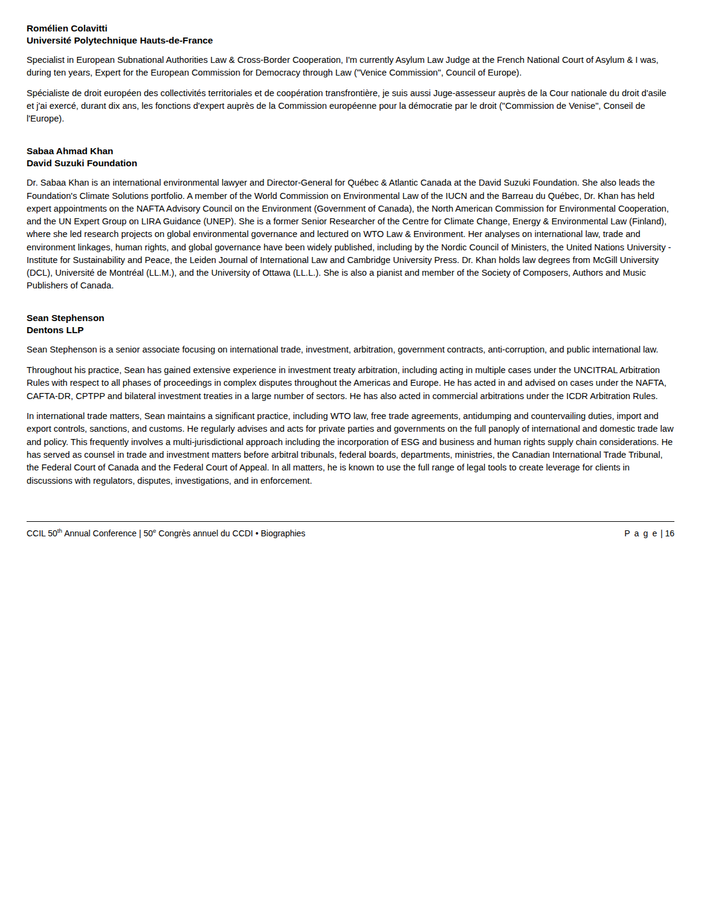Romélien ColavittiUniversité Polytechnique Hauts-de-France
Specialist in European Subnational Authorities Law & Cross-Border Cooperation, I'm currently Asylum Law Judge at the French National Court of Asylum & I was, during ten years, Expert for the European Commission for Democracy through Law ("Venice Commission", Council of Europe).
Spécialiste de droit européen des collectivités territoriales et de coopération transfrontière, je suis aussi Juge-assesseur auprès de la Cour nationale du droit d'asile et j'ai exercé, durant dix ans, les fonctions d'expert auprès de la Commission européenne pour la démocratie par le droit ("Commission de Venise", Conseil de l'Europe).
Sabaa Ahmad KhanDavid Suzuki Foundation
Dr. Sabaa Khan is an international environmental lawyer and Director-General for Québec & Atlantic Canada at the David Suzuki Foundation. She also leads the Foundation's Climate Solutions portfolio. A member of the World Commission on Environmental Law of the IUCN and the Barreau du Québec, Dr. Khan has held expert appointments on the NAFTA Advisory Council on the Environment (Government of Canada), the North American Commission for Environmental Cooperation, and the UN Expert Group on LIRA Guidance (UNEP). She is a former Senior Researcher of the Centre for Climate Change, Energy & Environmental Law (Finland), where she led research projects on global environmental governance and lectured on WTO Law & Environment. Her analyses on international law, trade and environment linkages, human rights, and global governance have been widely published, including by the Nordic Council of Ministers, the United Nations University - Institute for Sustainability and Peace, the Leiden Journal of International Law and Cambridge University Press. Dr. Khan holds law degrees from McGill University (DCL), Université de Montréal (LL.M.), and the University of Ottawa (LL.L.). She is also a pianist and member of the Society of Composers, Authors and Music Publishers of Canada.
Sean StephensonDentons LLP
Sean Stephenson is a senior associate focusing on international trade, investment, arbitration, government contracts, anti-corruption, and public international law.
Throughout his practice, Sean has gained extensive experience in investment treaty arbitration, including acting in multiple cases under the UNCITRAL Arbitration Rules with respect to all phases of proceedings in complex disputes throughout the Americas and Europe. He has acted in and advised on cases under the NAFTA, CAFTA-DR, CPTPP and bilateral investment treaties in a large number of sectors. He has also acted in commercial arbitrations under the ICDR Arbitration Rules.
In international trade matters, Sean maintains a significant practice, including WTO law, free trade agreements, antidumping and countervailing duties, import and export controls, sanctions, and customs. He regularly advises and acts for private parties and governments on the full panoply of international and domestic trade law and policy. This frequently involves a multi-jurisdictional approach including the incorporation of ESG and business and human rights supply chain considerations. He has served as counsel in trade and investment matters before arbitral tribunals, federal boards, departments, ministries, the Canadian International Trade Tribunal, the Federal Court of Canada and the Federal Court of Appeal. In all matters, he is known to use the full range of legal tools to create leverage for clients in discussions with regulators, disputes, investigations, and in enforcement.
CCIL 50th Annual Conference | 50e Congrès annuel du CCDI • Biographies P a g e | 16